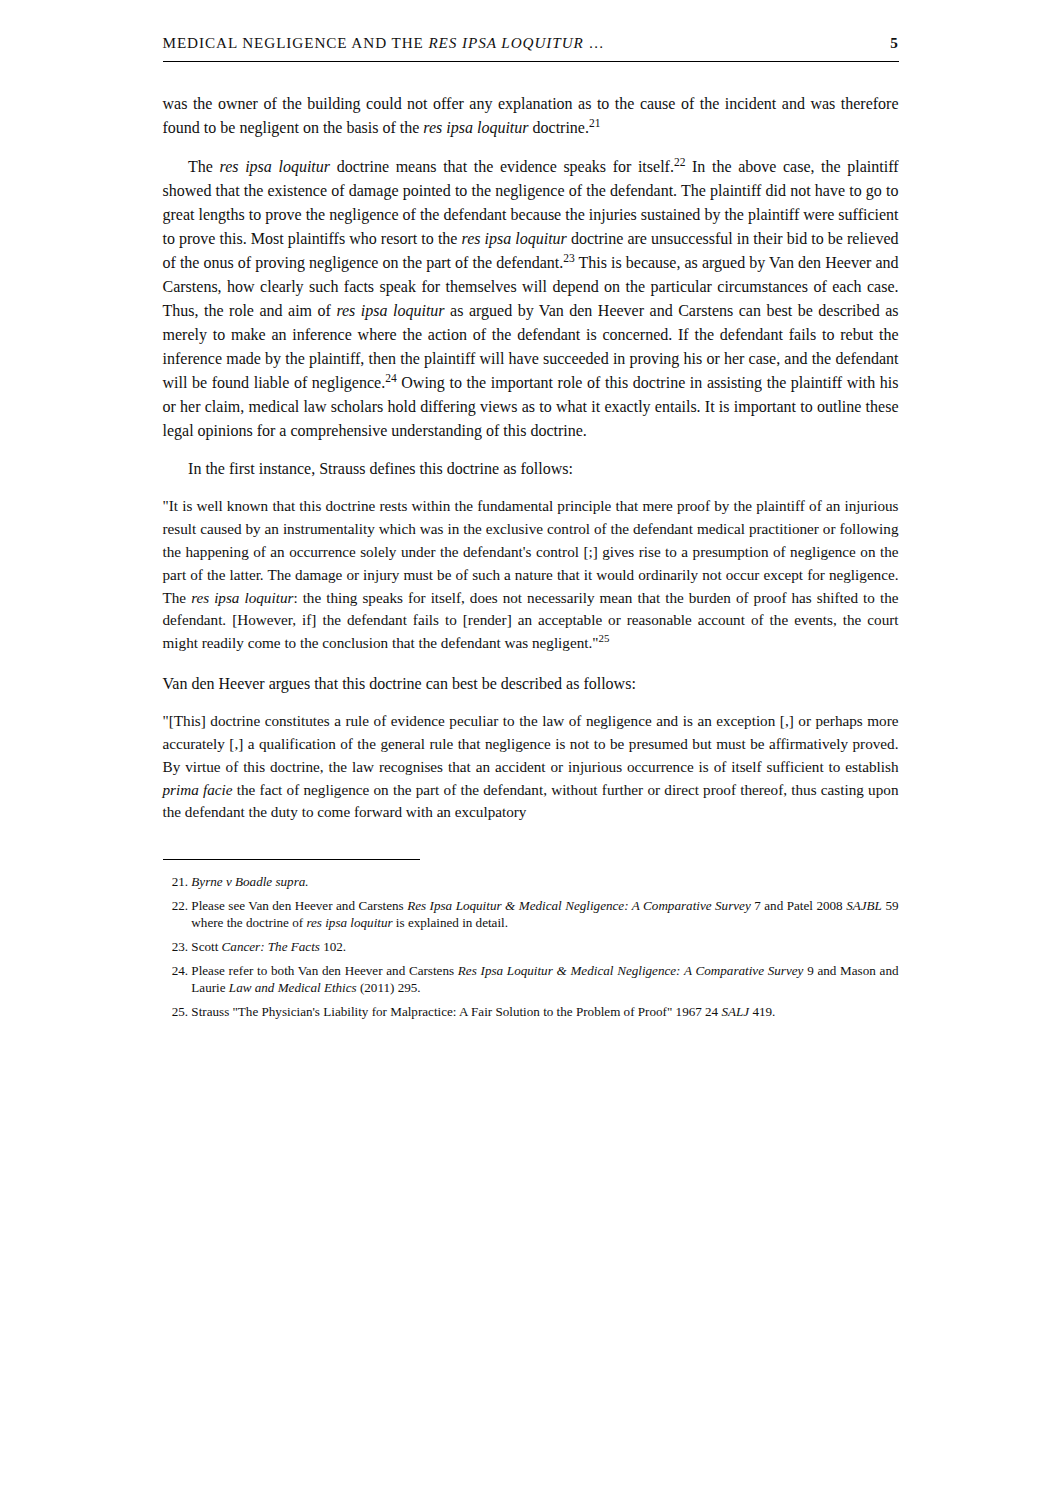Medical Negligence and the Res Ipsa Loquitur … 5
was the owner of the building could not offer any explanation as to the cause of the incident and was therefore found to be negligent on the basis of the res ipsa loquitur doctrine.21
The res ipsa loquitur doctrine means that the evidence speaks for itself.22 In the above case, the plaintiff showed that the existence of damage pointed to the negligence of the defendant. The plaintiff did not have to go to great lengths to prove the negligence of the defendant because the injuries sustained by the plaintiff were sufficient to prove this. Most plaintiffs who resort to the res ipsa loquitur doctrine are unsuccessful in their bid to be relieved of the onus of proving negligence on the part of the defendant.23 This is because, as argued by Van den Heever and Carstens, how clearly such facts speak for themselves will depend on the particular circumstances of each case. Thus, the role and aim of res ipsa loquitur as argued by Van den Heever and Carstens can best be described as merely to make an inference where the action of the defendant is concerned. If the defendant fails to rebut the inference made by the plaintiff, then the plaintiff will have succeeded in proving his or her case, and the defendant will be found liable of negligence.24 Owing to the important role of this doctrine in assisting the plaintiff with his or her claim, medical law scholars hold differing views as to what it exactly entails. It is important to outline these legal opinions for a comprehensive understanding of this doctrine.
In the first instance, Strauss defines this doctrine as follows:
"It is well known that this doctrine rests within the fundamental principle that mere proof by the plaintiff of an injurious result caused by an instrumentality which was in the exclusive control of the defendant medical practitioner or following the happening of an occurrence solely under the defendant's control [;] gives rise to a presumption of negligence on the part of the latter. The damage or injury must be of such a nature that it would ordinarily not occur except for negligence. The res ipsa loquitur: the thing speaks for itself, does not necessarily mean that the burden of proof has shifted to the defendant. [However, if] the defendant fails to [render] an acceptable or reasonable account of the events, the court might readily come to the conclusion that the defendant was negligent."25
Van den Heever argues that this doctrine can best be described as follows:
"[This] doctrine constitutes a rule of evidence peculiar to the law of negligence and is an exception [,] or perhaps more accurately [,] a qualification of the general rule that negligence is not to be presumed but must be affirmatively proved. By virtue of this doctrine, the law recognises that an accident or injurious occurrence is of itself sufficient to establish prima facie the fact of negligence on the part of the defendant, without further or direct proof thereof, thus casting upon the defendant the duty to come forward with an exculpatory
Byrne v Boadle supra.
Please see Van den Heever and Carstens Res Ipsa Loquitur & Medical Negligence: A Comparative Survey 7 and Patel 2008 SAJBL 59 where the doctrine of res ipsa loquitur is explained in detail.
Scott Cancer: The Facts 102.
Please refer to both Van den Heever and Carstens Res Ipsa Loquitur & Medical Negligence: A Comparative Survey 9 and Mason and Laurie Law and Medical Ethics (2011) 295.
Strauss "The Physician's Liability for Malpractice: A Fair Solution to the Problem of Proof" 1967 24 SALJ 419.